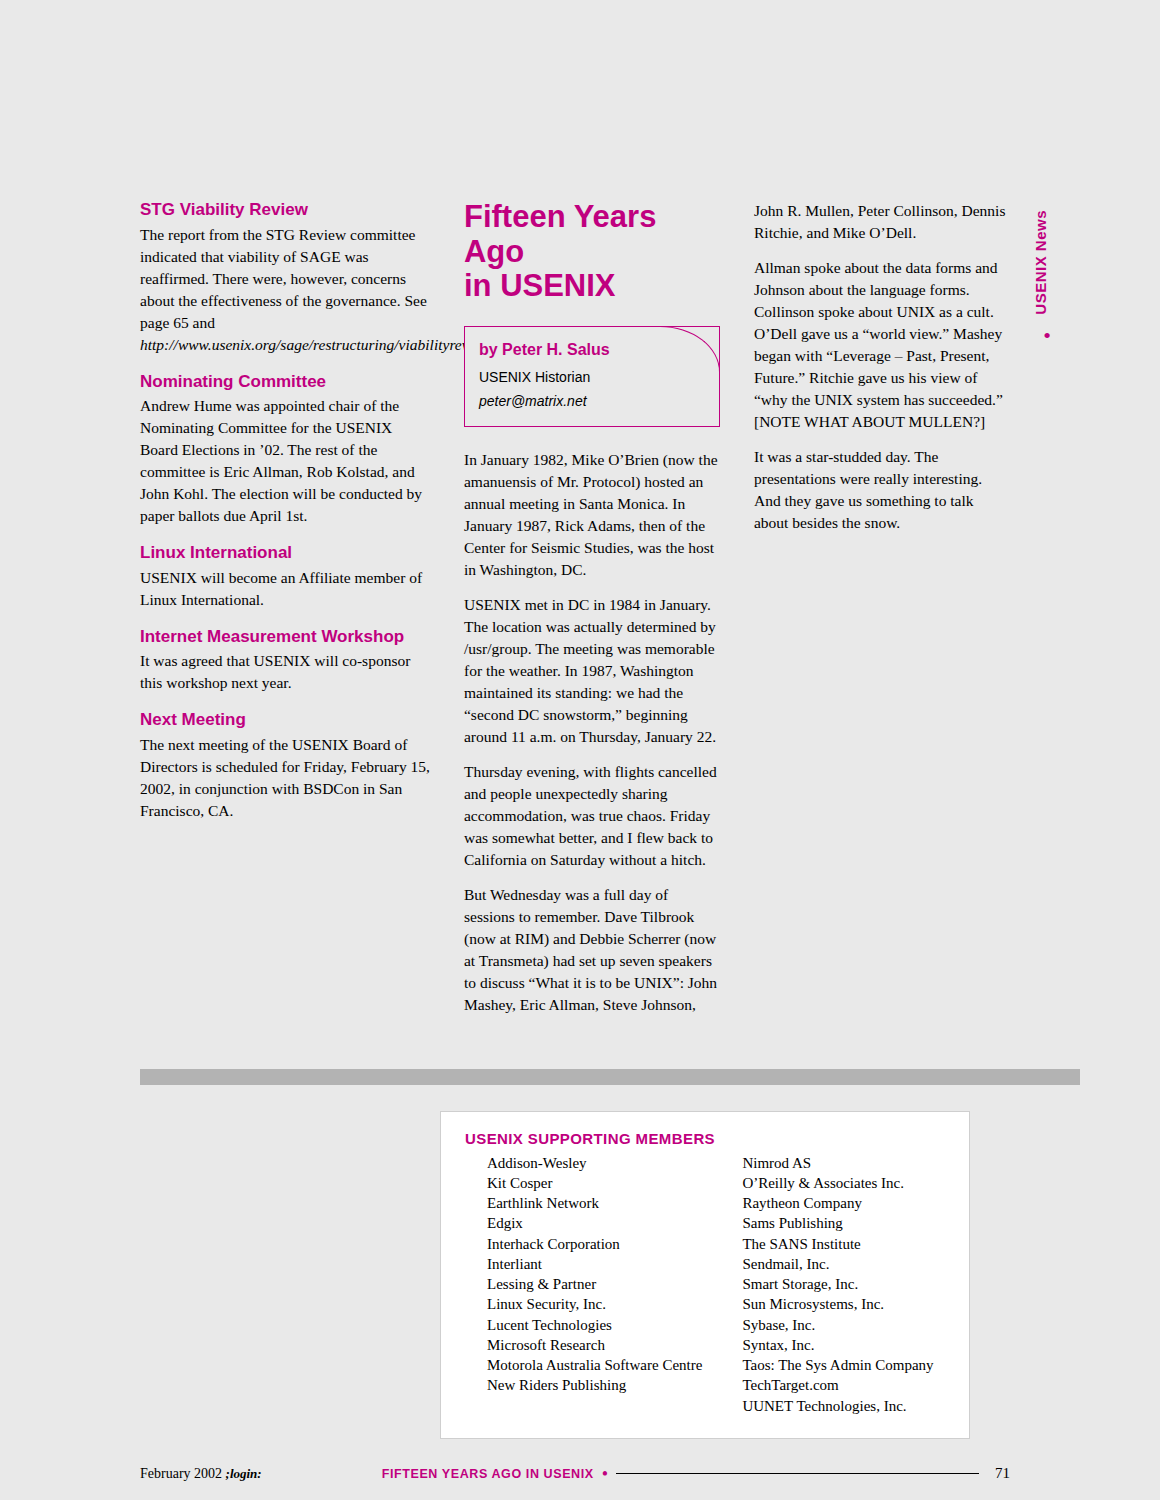USENIX News
•
STG Viability Review
The report from the STG Review committee indicated that viability of SAGE was reaffirmed. There were, however, concerns about the effectiveness of the governance. See page 65 and http://www.usenix.org/sage/restructuring/viabilityreview.html
Nominating Committee
Andrew Hume was appointed chair of the Nominating Committee for the USENIX Board Elections in ’02. The rest of the committee is Eric Allman, Rob Kolstad, and John Kohl. The election will be conducted by paper ballots due April 1st.
Linux International
USENIX will become an Affiliate member of Linux International.
Internet Measurement Workshop
It was agreed that USENIX will co-sponsor this workshop next year.
Next Meeting
The next meeting of the USENIX Board of Directors is scheduled for Friday, February 15, 2002, in conjunction with BSDCon in San Francisco, CA.
Fifteen Years Ago
in USENIX
by Peter H. Salus
USENIX Historian
peter@matrix.net
In January 1982, Mike O’Brien (now the amanuensis of Mr. Protocol) hosted an annual meeting in Santa Monica. In January 1987, Rick Adams, then of the Center for Seismic Studies, was the host in Washington, DC.
USENIX met in DC in 1984 in January. The location was actually determined by /usr/group. The meeting was memorable for the weather. In 1987, Washington maintained its standing: we had the “second DC snowstorm,” beginning around 11 a.m. on Thursday, January 22.
Thursday evening, with flights cancelled and people unexpectedly sharing accommodation, was true chaos. Friday was somewhat better, and I flew back to California on Saturday without a hitch.
But Wednesday was a full day of sessions to remember. Dave Tilbrook (now at RIM) and Debbie Scherrer (now at Transmeta) had set up seven speakers to discuss “What it is to be UNIX”: John Mashey, Eric Allman, Steve Johnson,
John R. Mullen, Peter Collinson, Dennis Ritchie, and Mike O’Dell.
Allman spoke about the data forms and Johnson about the language forms. Collinson spoke about UNIX as a cult. O’Dell gave us a “world view.” Mashey began with “Leverage – Past, Present, Future.” Ritchie gave us his view of “why the UNIX system has succeeded.” [NOTE WHAT ABOUT MULLEN?]
It was a star-studded day. The presentations were really interesting. And they gave us something to talk about besides the snow.
USENIX SUPPORTING MEMBERS
Addison-Wesley
Kit Cosper
Earthlink Network
Edgix
Interhack Corporation
Interliant
Lessing & Partner
Linux Security, Inc.
Lucent Technologies
Microsoft Research
Motorola Australia Software Centre
New Riders Publishing
Nimrod AS
O’Reilly & Associates Inc.
Raytheon Company
Sams Publishing
The SANS Institute
Sendmail, Inc.
Smart Storage, Inc.
Sun Microsystems, Inc.
Sybase, Inc.
Syntax, Inc.
Taos: The Sys Admin Company
TechTarget.com
UUNET Technologies, Inc.
February 2002 ;login:
FIFTEEN YEARS AGO IN USENIX •
71